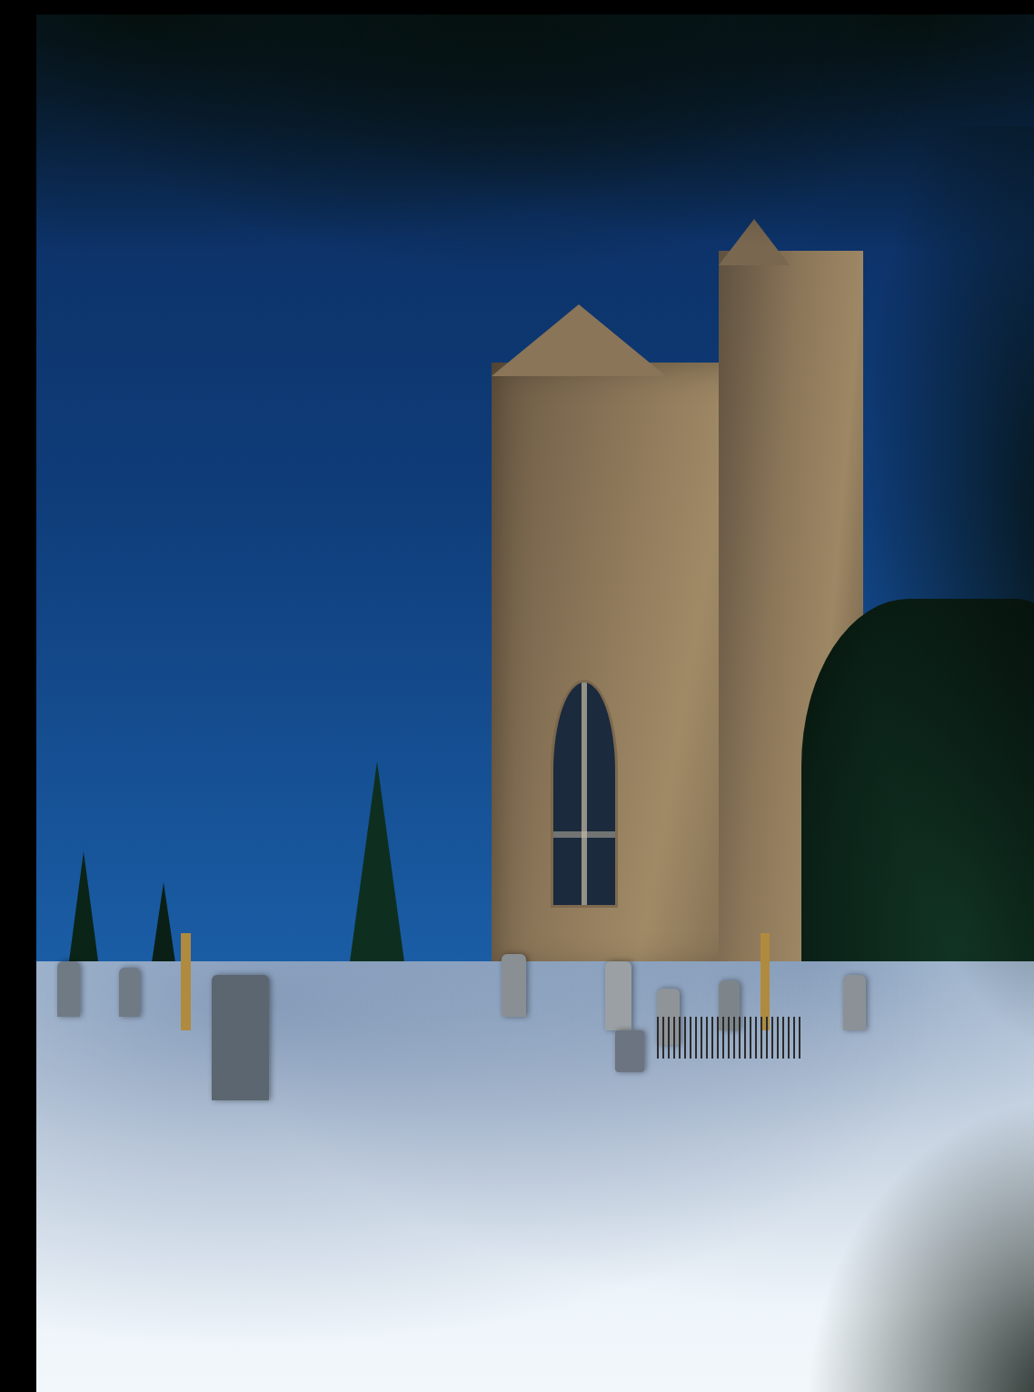Photograph: snow-covered churchyard with stone church and evergreen trees.